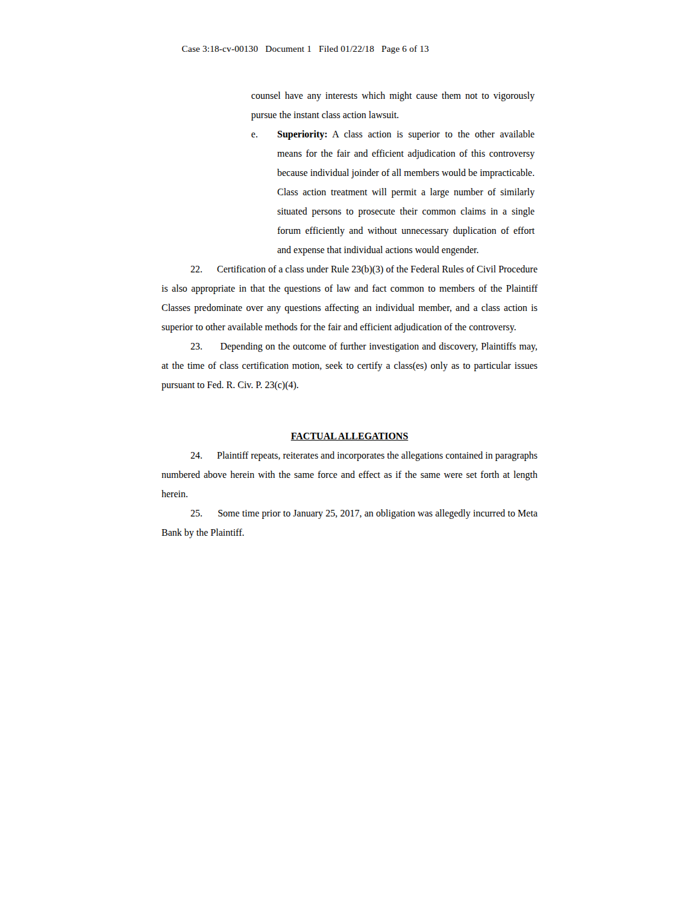Case 3:18-cv-00130 Document 1 Filed 01/22/18 Page 6 of 13
counsel have any interests which might cause them not to vigorously pursue the instant class action lawsuit.
e.
Superiority: A class action is superior to the other available means for the fair and efficient adjudication of this controversy because individual joinder of all members would be impracticable. Class action treatment will permit a large number of similarly situated persons to prosecute their common claims in a single forum efficiently and without unnecessary duplication of effort and expense that individual actions would engender.
22. Certification of a class under Rule 23(b)(3) of the Federal Rules of Civil Procedure is also appropriate in that the questions of law and fact common to members of the Plaintiff Classes predominate over any questions affecting an individual member, and a class action is superior to other available methods for the fair and efficient adjudication of the controversy.
23. Depending on the outcome of further investigation and discovery, Plaintiffs may, at the time of class certification motion, seek to certify a class(es) only as to particular issues pursuant to Fed. R. Civ. P. 23(c)(4).
FACTUAL ALLEGATIONS
24. Plaintiff repeats, reiterates and incorporates the allegations contained in paragraphs numbered above herein with the same force and effect as if the same were set forth at length herein.
25. Some time prior to January 25, 2017, an obligation was allegedly incurred to Meta Bank by the Plaintiff.